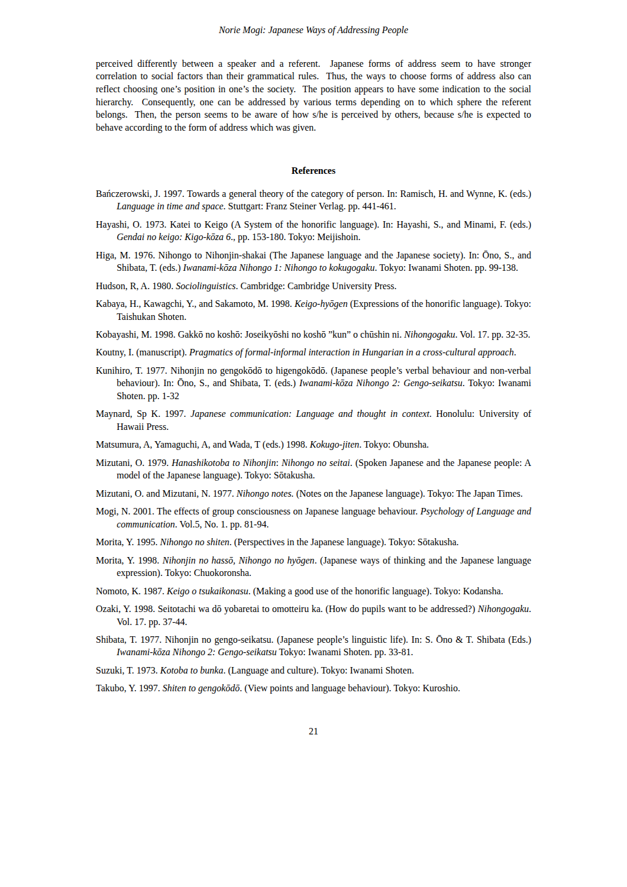Norie Mogi: Japanese Ways of Addressing People
perceived differently between a speaker and a referent. Japanese forms of address seem to have stronger correlation to social factors than their grammatical rules. Thus, the ways to choose forms of address also can reflect choosing one’s position in one’s the society. The position appears to have some indication to the social hierarchy. Consequently, one can be addressed by various terms depending on to which sphere the referent belongs. Then, the person seems to be aware of how s/he is perceived by others, because s/he is expected to behave according to the form of address which was given.
References
Bańczerowski, J. 1997. Towards a general theory of the category of person. In: Ramisch, H. and Wynne, K. (eds.) Language in time and space. Stuttgart: Franz Steiner Verlag. pp. 441-461.
Hayashi, O. 1973. Katei to Keigo (A System of the honorific language). In: Hayashi, S., and Minami, F. (eds.) Gendai no keigo: Kigo-kōza 6., pp. 153-180. Tokyo: Meijishoin.
Higa, M. 1976. Nihongo to Nihonjin-shakai (The Japanese language and the Japanese society). In: Ōno, S., and Shibata, T. (eds.) Iwanami-kōza Nihongo 1: Nihongo to kokugogaku. Tokyo: Iwanami Shoten. pp. 99-138.
Hudson, R, A. 1980. Sociolinguistics. Cambridge: Cambridge University Press.
Kabaya, H., Kawagchi, Y., and Sakamoto, M. 1998. Keigo-hyōgen (Expressions of the honorific language). Tokyo: Taishukan Shoten.
Kobayashi, M. 1998. Gakkō no koshō: Joseikyōshi no koshō ”kun” o chūshin ni. Nihongogaku. Vol. 17. pp. 32-35.
Koutny, I. (manuscript). Pragmatics of formal-informal interaction in Hungarian in a cross-cultural approach.
Kunihiro, T. 1977. Nihonjin no gengokōdō to higengokōdō. (Japanese people’s verbal behaviour and non-verbal behaviour). In: Ōno, S., and Shibata, T. (eds.) Iwanami-kōza Nihongo 2: Gengo-seikatsu. Tokyo: Iwanami Shoten. pp. 1-32
Maynard, Sp K. 1997. Japanese communication: Language and thought in context. Honolulu: University of Hawaii Press.
Matsumura, A, Yamaguchi, A, and Wada, T (eds.) 1998. Kokugo-jiten. Tokyo: Obunsha.
Mizutani, O. 1979. Hanashikotoba to Nihonjin: Nihongo no seitai. (Spoken Japanese and the Japanese people: A model of the Japanese language). Tokyo: Sōtakusha.
Mizutani, O. and Mizutani, N. 1977. Nihongo notes. (Notes on the Japanese language). Tokyo: The Japan Times.
Mogi, N. 2001. The effects of group consciousness on Japanese language behaviour. Psychology of Language and communication. Vol.5, No. 1. pp. 81-94.
Morita, Y. 1995. Nihongo no shiten. (Perspectives in the Japanese language). Tokyo: Sōtakusha.
Morita, Y. 1998. Nihonjin no hassō, Nihongo no hyōgen. (Japanese ways of thinking and the Japanese language expression). Tokyo: Chuokoronsha.
Nomoto, K. 1987. Keigo o tsukaikonasu. (Making a good use of the honorific language). Tokyo: Kodansha.
Ozaki, Y. 1998. Seitotachi wa dō yobaretai to omotteiru ka. (How do pupils want to be addressed?) Nihongogaku. Vol. 17. pp. 37-44.
Shibata, T. 1977. Nihonjin no gengo-seikatsu. (Japanese people’s linguistic life). In: S. Ōno & T. Shibata (Eds.) Iwanami-kōza Nihongo 2: Gengo-seikatsu Tokyo: Iwanami Shoten. pp. 33-81.
Suzuki, T. 1973. Kotoba to bunka. (Language and culture). Tokyo: Iwanami Shoten.
Takubo, Y. 1997. Shiten to gengokōdō. (View points and language behaviour). Tokyo: Kuroshio.
21